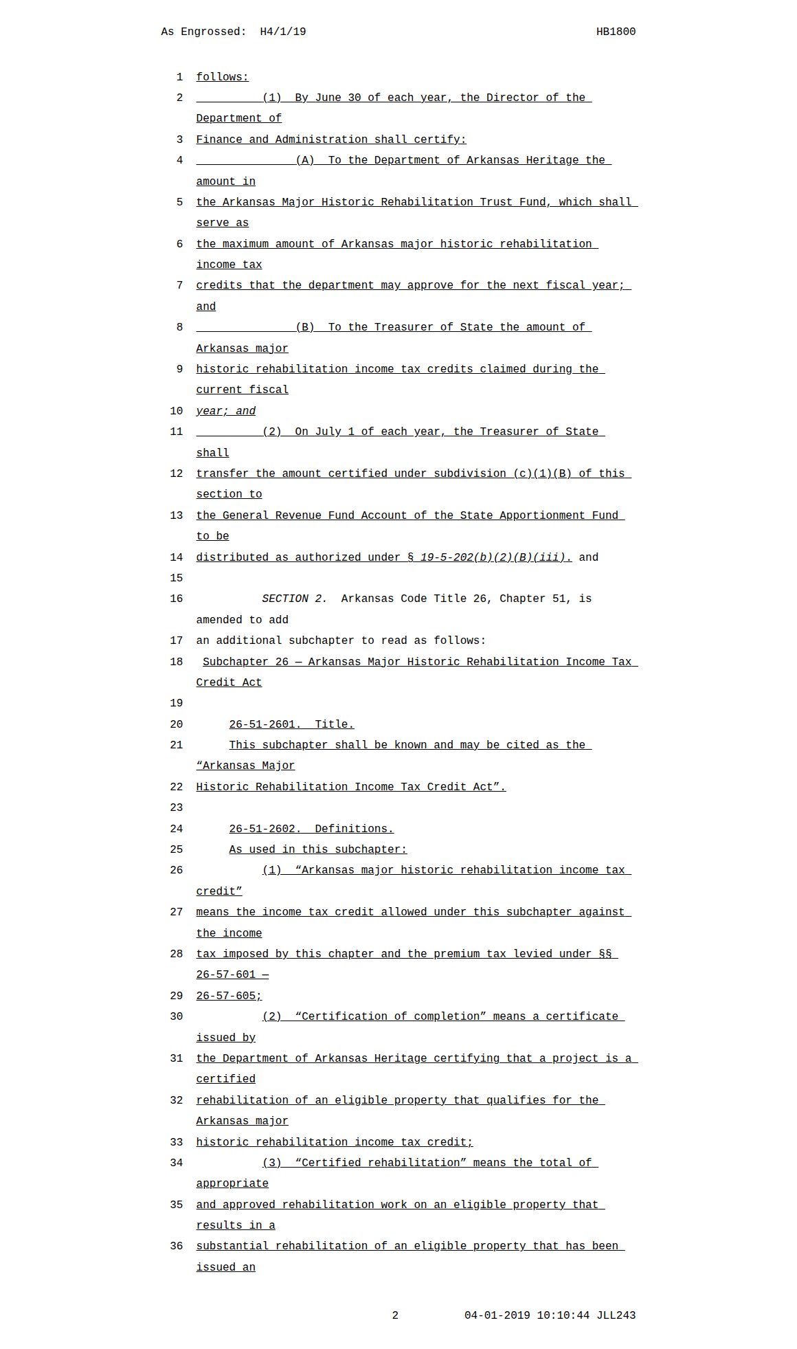As Engrossed: H4/1/19 HB1800
follows:
(1) By June 30 of each year, the Director of the Department of
Finance and Administration shall certify:
(A) To the Department of Arkansas Heritage the amount in
the Arkansas Major Historic Rehabilitation Trust Fund, which shall serve as
the maximum amount of Arkansas major historic rehabilitation income tax
credits that the department may approve for the next fiscal year; and
(B) To the Treasurer of State the amount of Arkansas major
historic rehabilitation income tax credits claimed during the current fiscal
year; and
(2) On July 1 of each year, the Treasurer of State shall
transfer the amount certified under subdivision (c)(1)(B) of this section to
the General Revenue Fund Account of the State Apportionment Fund to be
distributed as authorized under § 19-5-202(b)(2)(B)(iii). and
SECTION 2. Arkansas Code Title 26, Chapter 51, is amended to add
an additional subchapter to read as follows:
Subchapter 26 — Arkansas Major Historic Rehabilitation Income Tax Credit Act
26-51-2601. Title.
This subchapter shall be known and may be cited as the “Arkansas Major
Historic Rehabilitation Income Tax Credit Act”.
26-51-2602. Definitions.
As used in this subchapter:
(1) “Arkansas major historic rehabilitation income tax credit”
means the income tax credit allowed under this subchapter against the income
tax imposed by this chapter and the premium tax levied under §§ 26-57-601 —
26-57-605;
(2) “Certification of completion” means a certificate issued by
the Department of Arkansas Heritage certifying that a project is a certified
rehabilitation of an eligible property that qualifies for the Arkansas major
historic rehabilitation income tax credit;
(3) “Certified rehabilitation” means the total of appropriate
and approved rehabilitation work on an eligible property that results in a
substantial rehabilitation of an eligible property that has been issued an
2 04-01-2019 10:10:44 JLL243